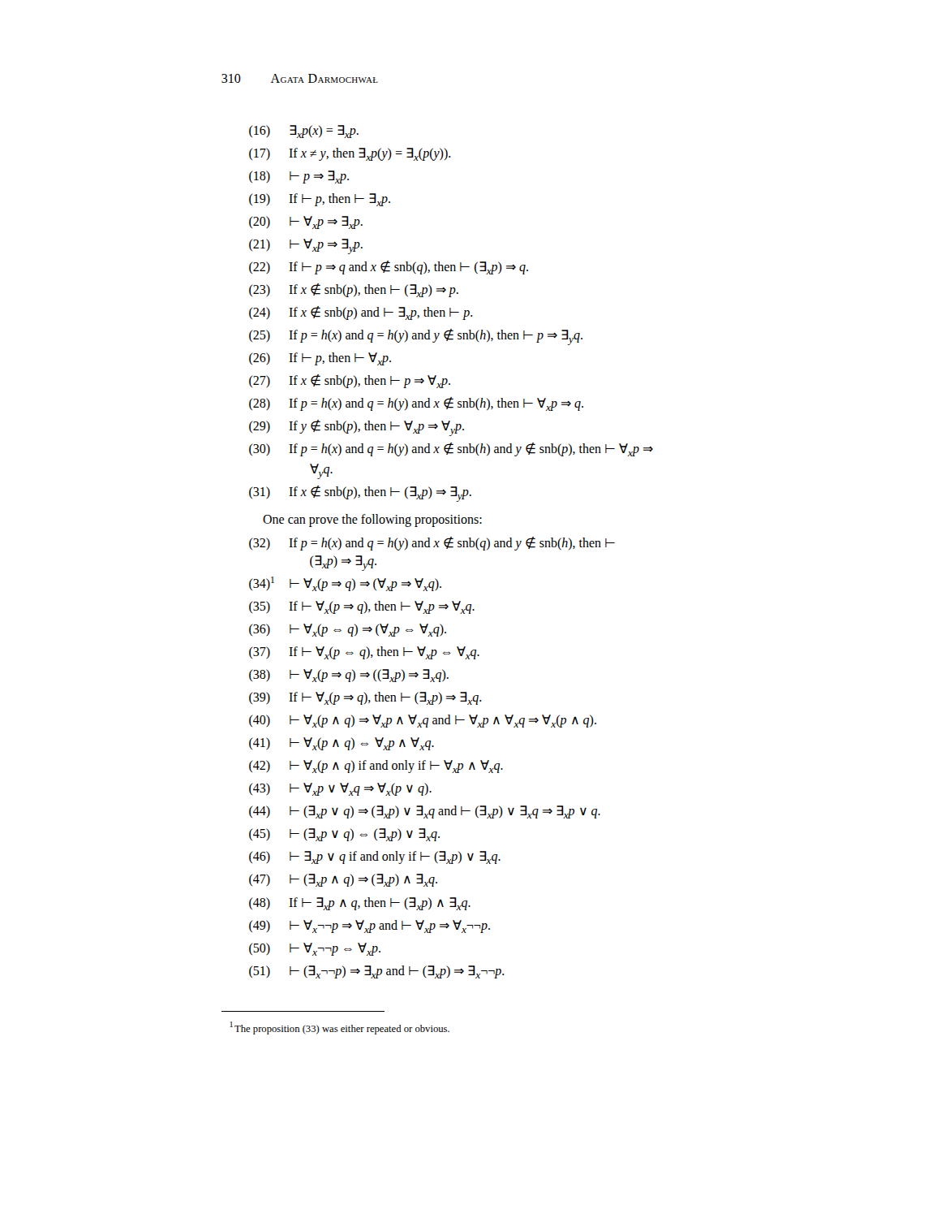310 Agata Darmochwał
(16)∃xp(x) = ∃xp.
(17) If x ≠ y, then ∃xp(y) = ∃x(p(y)).
(18)⊢ p ⇒ ∃xp.
(19) If ⊢ p, then ⊢ ∃xp.
(20)⊢ ∀xp ⇒ ∃xp.
(21)⊢ ∀xp ⇒ ∃yp.
(22) If ⊢ p ⇒ q and x ∉ snb(q), then ⊢ (∃xp) ⇒ q.
(23) If x ∉ snb(p), then ⊢ (∃xp) ⇒ p.
(24) If x ∉ snb(p) and ⊢ ∃xp, then ⊢ p.
(25) If p = h(x) and q = h(y) and y ∉ snb(h), then ⊢ p ⇒ ∃yq.
(26) If ⊢ p, then ⊢ ∀xp.
(27) If x ∉ snb(p), then ⊢ p ⇒ ∀xp.
(28) If p = h(x) and q = h(y) and x ∉ snb(h), then ⊢ ∀xp ⇒ q.
(29) If y ∉ snb(p), then ⊢ ∀xp ⇒ ∀yp.
(30) If p = h(x) and q = h(y) and x ∉ snb(h) and y ∉ snb(p), then ⊢ ∀xp ⇒ ∀yq.
(31) If x ∉ snb(p), then ⊢ (∃xp) ⇒ ∃yp.
One can prove the following propositions:
(32) If p = h(x) and q = h(y) and x ∉ snb(q) and y ∉ snb(h), then ⊢ (∃xp) ⇒ ∃yq.
(34)1⊢ ∀x(p ⇒ q) ⇒ (∀xp ⇒ ∀xq).
(35) If ⊢ ∀x(p ⇒ q), then ⊢ ∀xp ⇒ ∀xq.
(36)⊢ ∀x(p ⇔ q) ⇒ (∀xp ⇔ ∀xq).
(37) If ⊢ ∀x(p ⇔ q), then ⊢ ∀xp ⇔ ∀xq.
(38)⊢ ∀x(p ⇒ q) ⇒ ((∃xp) ⇒ ∃xq).
(39) If ⊢ ∀x(p ⇒ q), then ⊢ (∃xp) ⇒ ∃xq.
(40)⊢ ∀x(p ∧ q) ⇒ ∀xp ∧ ∀xq and ⊢ ∀xp ∧ ∀xq ⇒ ∀x(p ∧ q).
(41)⊢ ∀x(p ∧ q) ⇔ ∀xp ∧ ∀xq.
(42)⊢ ∀x(p ∧ q) if and only if ⊢ ∀xp ∧ ∀xq.
(43)⊢ ∀xp ∨ ∀xq ⇒ ∀x(p ∨ q).
(44)⊢ (∃xp ∨ q) ⇒ (∃xp) ∨ ∃xq and ⊢ (∃xp) ∨ ∃xq ⇒ ∃xp ∨ q.
(45)⊢ (∃xp ∨ q) ⇔ (∃xp) ∨ ∃xq.
(46)⊢ ∃xp ∨ q if and only if ⊢ (∃xp) ∨ ∃xq.
(47)⊢ (∃xp ∧ q) ⇒ (∃xp) ∧ ∃xq.
(48) If ⊢ ∃xp ∧ q, then ⊢ (∃xp) ∧ ∃xq.
(49)⊢ ∀x¬¬p ⇒ ∀xp and ⊢ ∀xp ⇒ ∀x¬¬p.
(50)⊢ ∀x¬¬p ⇔ ∀xp.
(51)⊢ (∃x¬¬p) ⇒ ∃xp and ⊢ (∃xp) ⇒ ∃x¬¬p.
1The proposition (33) was either repeated or obvious.